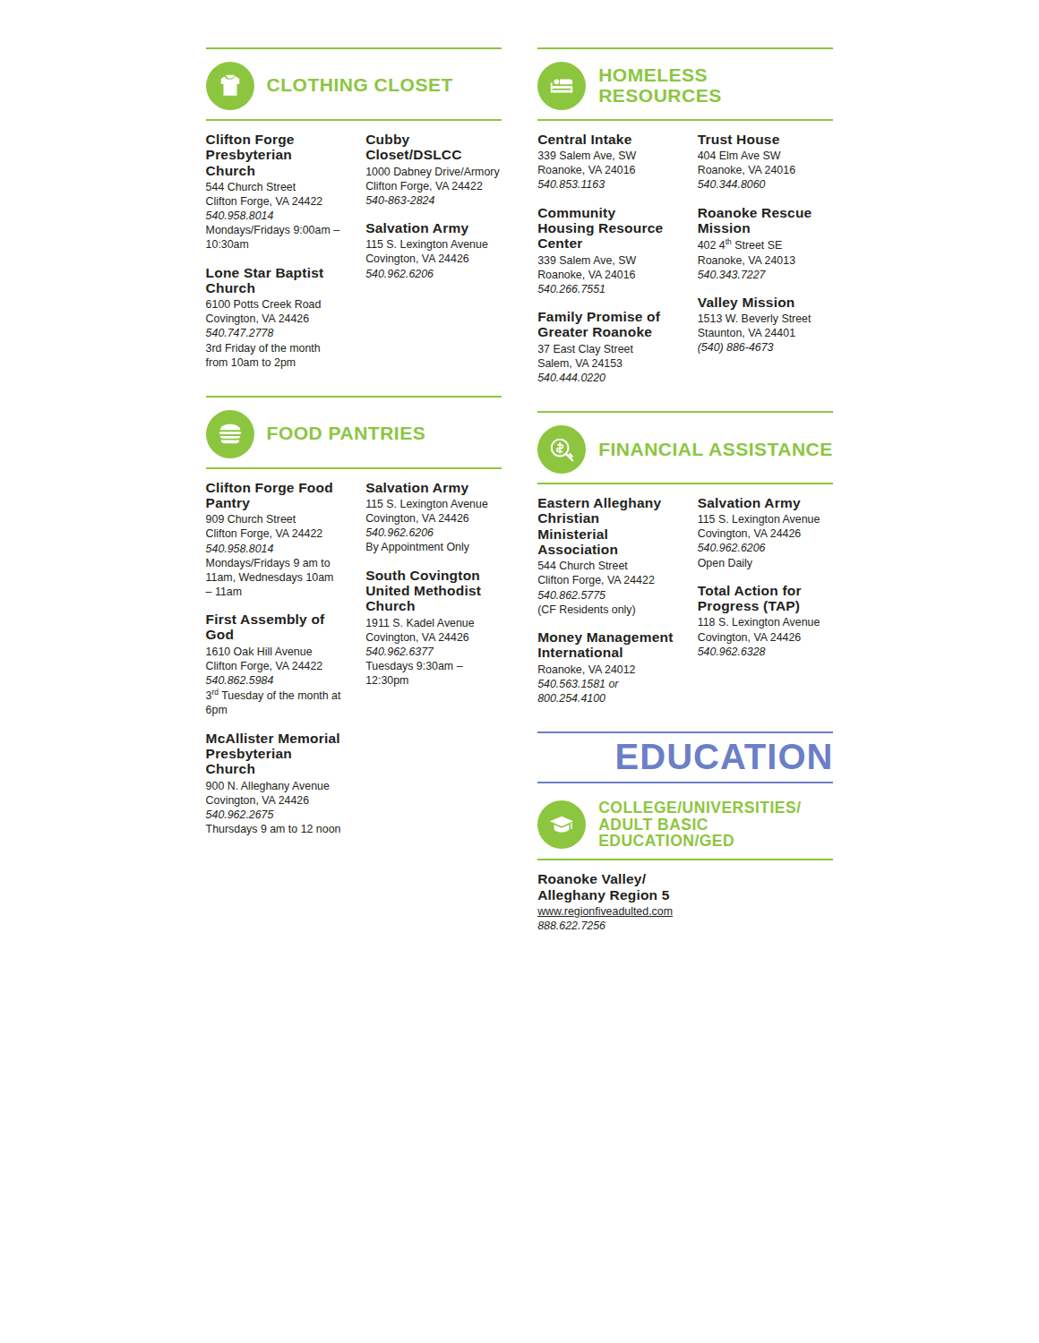Clothing Closet
Clifton Forge
Presbyterian Church
544 Church Street Clifton Forge, VA 24422 540.958.8014 Mondays/Fridays 9:00am – 10:30am
Lone Star Baptist Church
6100 Potts Creek Road Covington, VA 24426 540.747.2778 3rd Friday of the month from 10am to 2pm
Cubby Closet/DSLCC
1000 Dabney Drive/Armory Clifton Forge, VA 24422 540-863-2824
Salvation Army
115 S. Lexington Avenue Covington, VA 24426 540.962.6206
Food Pantries
Clifton Forge Food Pantry
909 Church Street Clifton Forge, VA 24422 540.958.8014 Mondays/Fridays 9 am to 11am, Wednesdays 10am – 11am
First Assembly of God
1610 Oak Hill Avenue Clifton Forge, VA 24422 540.862.5984 3rd Tuesday of the month at 6pm
McAllister Memorial Presbyterian Church
900 N. Alleghany Avenue Covington, VA 24426 540.962.2675 Thursdays 9 am to 12 noon
Salvation Army
115 S. Lexington Avenue Covington, VA 24426 540.962.6206 By Appointment Only
South Covington United Methodist Church
1911 S. Kadel Avenue Covington, VA 24426 540.962.6377 Tuesdays 9:30am – 12:30pm
Homeless Resources
Central Intake
339 Salem Ave, SW Roanoke, VA 24016 540.853.1163
Community Housing Resource Center
339 Salem Ave, SW Roanoke, VA 24016 540.266.7551
Family Promise of Greater Roanoke
37 East Clay Street Salem, VA 24153 540.444.0220
Trust House
404 Elm Ave SW Roanoke, VA 24016 540.344.8060
Roanoke Rescue Mission
402 4th Street SE Roanoke, VA 24013 540.343.7227
Valley Mission
1513 W. Beverly Street Staunton, VA 24401 (540) 886-4673
Financial Assistance
Eastern Alleghany Christian Ministerial Association
544 Church Street Clifton Forge, VA 24422 540.862.5775 (CF Residents only)
Money Management International
Roanoke, VA 24012 540.563.1581 or 800.254.4100
Salvation Army
115 S. Lexington Avenue Covington, VA 24426 540.962.6206 Open Daily
Total Action for Progress (TAP)
118 S. Lexington Avenue Covington, VA 24426 540.962.6328
EDUCATION
College/Universities/
Adult Basic Education/GED
Roanoke Valley/
Alleghany Region 5
www.regionfiveadulted.com 888.622.7256